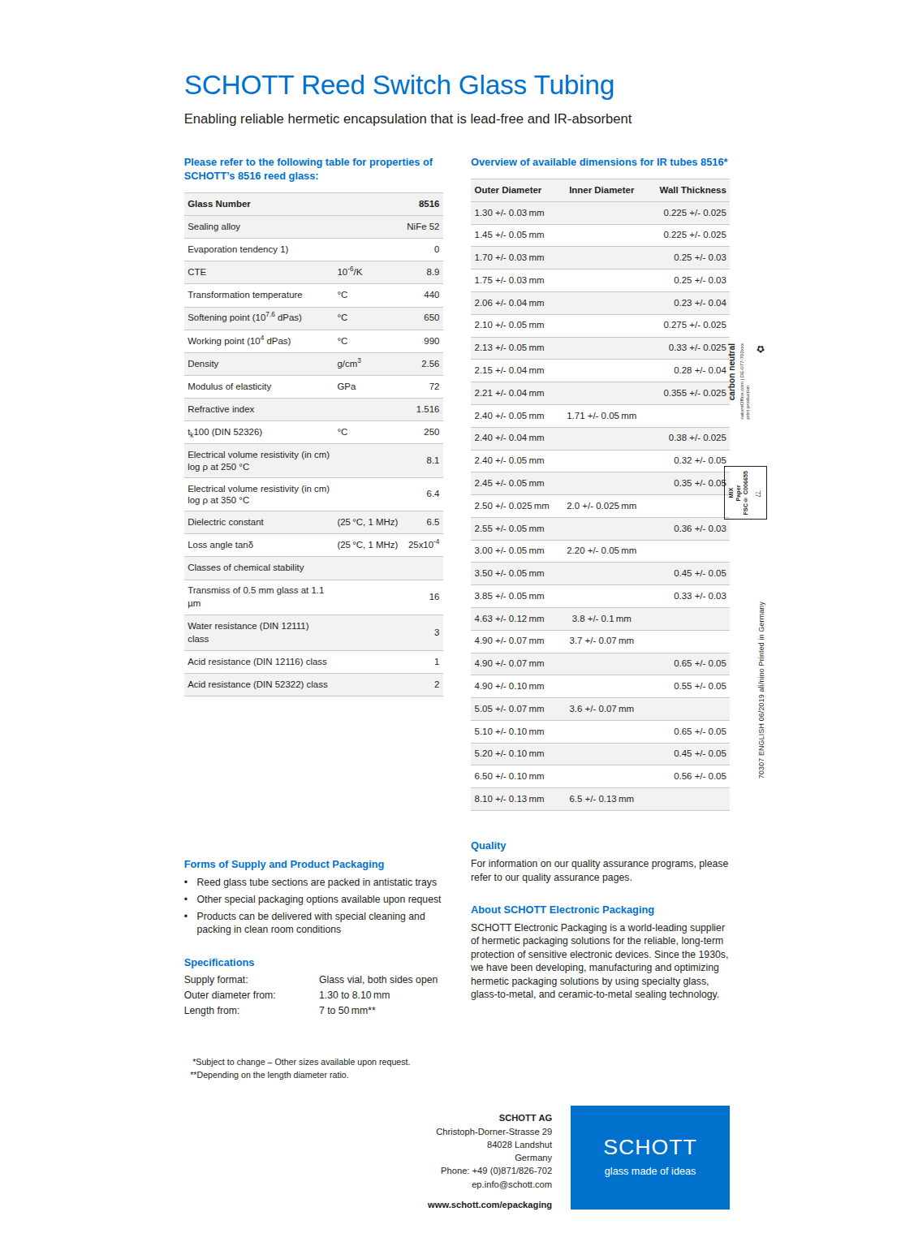SCHOTT Reed Switch Glass Tubing
Enabling reliable hermetic encapsulation that is lead-free and IR-absorbent
Please refer to the following table for properties of
SCHOTT’s 8516 reed glass:
| Glass Number | 8516 |
| --- | --- |
| Sealing alloy | | NiFe 52 |
| Evaporation tendency 1) | | 0 |
| CTE | 10 -6 /K | 8.9 |
| Transformation temperature | °C | 440 |
| Softening point (10 7.6 dPas) | °C | 650 |
| Working point (10 4 dPas) | °C | 990 |
| Density | g/cm 3 | 2.56 |
| Modulus of elasticity | GPa | 72 |
| Refractive index | | 1.516 |
| t k 100 (DIN 52326) | °C | 250 |
| Electrical volume resistivity (in cm) log ρ at 250 °C | | 8.1 |
| Electrical volume resistivity (in cm) log ρ at 350 °C | | 6.4 |
| Dielectric constant | (25 °C, 1 MHz) | 6.5 |
| Loss angle tanδ | (25 °C, 1 MHz) | 25x10 -4 |
| Classes of chemical stability | | |
| Transmiss of 0.5 mm glass at 1.1 µm | | 16 |
| Water resistance (DIN 12111) class | | 3 |
| Acid resistance (DIN 12116) class | | 1 |
| Acid resistance (DIN 52322) class | | 2 |
Overview of available dimensions for IR tubes 8516*
| Outer Diameter | Inner Diameter | Wall Thickness |
| --- | --- | --- |
| 1.30 +/- 0.03 mm | | 0.225 +/- 0.025 |
| 1.45 +/- 0.05 mm | | 0.225 +/- 0.025 |
| 1.70 +/- 0.03 mm | | 0.25 +/- 0.03 |
| 1.75 +/- 0.03 mm | | 0.25 +/- 0.03 |
| 2.06 +/- 0.04 mm | | 0.23 +/- 0.04 |
| 2.10 +/- 0.05 mm | | 0.275 +/- 0.025 |
| 2.13 +/- 0.05 mm | | 0.33 +/- 0.025 |
| 2.15 +/- 0.04 mm | | 0.28 +/- 0.04 |
| 2.21 +/- 0.04 mm | | 0.355 +/- 0.025 |
| 2.40 +/- 0.05 mm | 1.71 +/- 0.05 mm | |
| 2.40 +/- 0.04 mm | | 0.38 +/- 0.025 |
| 2.40 +/- 0.05 mm | | 0.32 +/- 0.05 |
| 2.45 +/- 0.05 mm | | 0.35 +/- 0.05 |
| 2.50 +/- 0.025 mm | 2.0 +/- 0.025 mm | |
| 2.55 +/- 0.05 mm | | 0.36 +/- 0.03 |
| 3.00 +/- 0.05 mm | 2.20 +/- 0.05 mm | |
| 3.50 +/- 0.05 mm | | 0.45 +/- 0.05 |
| 3.85 +/- 0.05 mm | | 0.33 +/- 0.03 |
| 4.63 +/- 0.12 mm | 3.8 +/- 0.1 mm | |
| 4.90 +/- 0.07 mm | 3.7 +/- 0.07 mm | |
| 4.90 +/- 0.07 mm | | 0.65 +/- 0.05 |
| 4.90 +/- 0.10 mm | | 0.55 +/- 0.05 |
| 5.05 +/- 0.07 mm | 3.6 +/- 0.07 mm | |
| 5.10 +/- 0.10 mm | | 0.65 +/- 0.05 |
| 5.20 +/- 0.10 mm | | 0.45 +/- 0.05 |
| 6.50 +/- 0.10 mm | | 0.56 +/- 0.05 |
| 8.10 +/- 0.13 mm | 6.5 +/- 0.13 mm | |
Forms of Supply and Product Packaging
Reed glass tube sections are packed in antistatic trays
Other special packaging options available upon request
Products can be delivered with special cleaning and packing in clean room conditions
Specifications
Supply format:
Glass vial, both sides open
Outer diameter from:
1.30 to 8.10 mm
Length from:
7 to 50 mm**
Quality
For information on our quality assurance programs, please refer to our quality assurance pages.
About SCHOTT Electronic Packaging
SCHOTT Electronic Packaging is a world-leading supplier of hermetic packaging solutions for the reliable, long-term protection of sensitive electronic devices. Since the 1930s, we have been developing, manufacturing and optimizing hermetic packaging solutions by using specialty glass, glass-to-metal, and ceramic-to-metal sealing technology.
*Subject to change – Other sizes available upon request.
**Depending on the length diameter ratio.
SCHOTT AG
Christoph-Dorner-Strasse 29
84028 Landshut
Germany
Phone: +49 (0)871/826-702
ep.info@schott.com
www.schott.com/epackaging
SCHOTT
glass made of ideas
carbon neutral
natureOffice.com | DE-077-702xxx
print production
✿
MIX
Paper
FSC® C006655
⚐
70307 ENGLISH 06/2019 ali/nino Printed in Germany